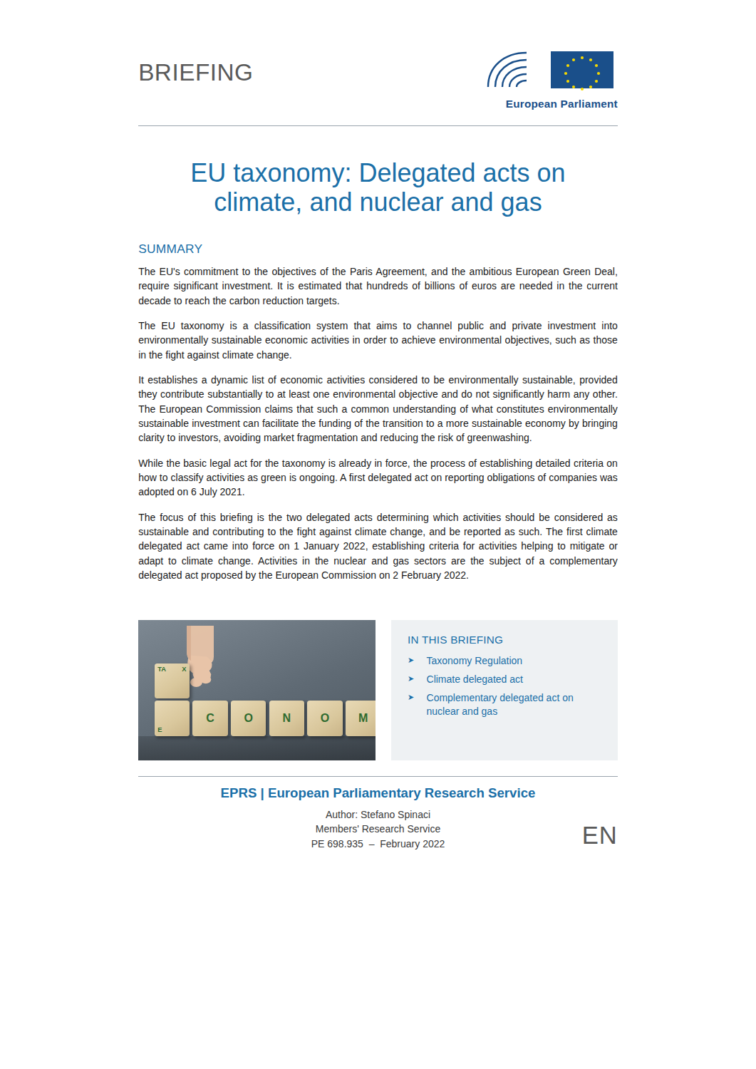BRIEFING
European Parliament
EU taxonomy: Delegated acts on
climate, and nuclear and gas
SUMMARY
The EU's commitment to the objectives of the Paris Agreement, and the ambitious European Green Deal, require significant investment. It is estimated that hundreds of billions of euros are needed in the current decade to reach the carbon reduction targets.
The EU taxonomy is a classification system that aims to channel public and private investment into environmentally sustainable economic activities in order to achieve environmental objectives, such as those in the fight against climate change.
It establishes a dynamic list of economic activities considered to be environmentally sustainable, provided they contribute substantially to at least one environmental objective and do not significantly harm any other. The European Commission claims that such a common understanding of what constitutes environmentally sustainable investment can facilitate the funding of the transition to a more sustainable economy by bringing clarity to investors, avoiding market fragmentation and reducing the risk of greenwashing.
While the basic legal act for the taxonomy is already in force, the process of establishing detailed criteria on how to classify activities as green is ongoing. A first delegated act on reporting obligations of companies was adopted on 6 July 2021.
The focus of this briefing is the two delegated acts determining which activities should be considered as sustainable and contributing to the fight against climate change, and be reported as such. The first climate delegated act came into force on 1 January 2022, establishing criteria for activities helping to mitigate or adapt to climate change. Activities in the nuclear and gas sectors are the subject of a complementary delegated act proposed by the European Commission on 2 February 2022.
TA X
E
C
O
N
O
M
Y
IN THIS BRIEFING
Taxonomy Regulation
Climate delegated act
Complementary delegated act on nuclear and gas
EPRS | European Parliamentary Research Service
Author: Stefano Spinaci
Members' Research Service
PE 698.935 – February 2022 EN